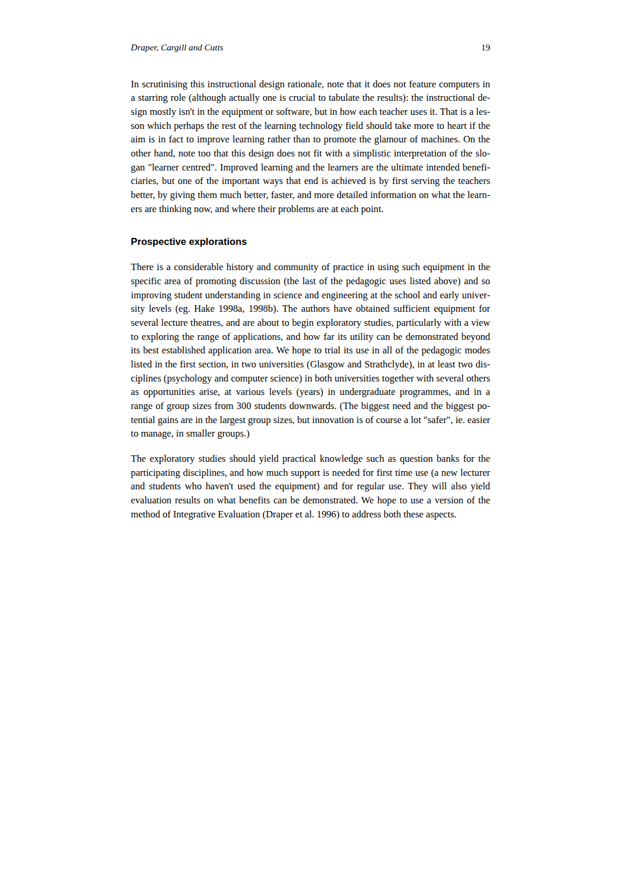Draper, Cargill and Cutts 19
In scrutinising this instructional design rationale, note that it does not feature computers in a starring role (although actually one is crucial to tabulate the results): the instructional design mostly isn't in the equipment or software, but in how each teacher uses it. That is a lesson which perhaps the rest of the learning technology field should take more to heart if the aim is in fact to improve learning rather than to promote the glamour of machines. On the other hand, note too that this design does not fit with a simplistic interpretation of the slogan "learner centred". Improved learning and the learners are the ultimate intended beneficiaries, but one of the important ways that end is achieved is by first serving the teachers better, by giving them much better, faster, and more detailed information on what the learners are thinking now, and where their problems are at each point.
Prospective explorations
There is a considerable history and community of practice in using such equipment in the specific area of promoting discussion (the last of the pedagogic uses listed above) and so improving student understanding in science and engineering at the school and early university levels (eg. Hake 1998a, 1998b). The authors have obtained sufficient equipment for several lecture theatres, and are about to begin exploratory studies, particularly with a view to exploring the range of applications, and how far its utility can be demonstrated beyond its best established application area. We hope to trial its use in all of the pedagogic modes listed in the first section, in two universities (Glasgow and Strathclyde), in at least two disciplines (psychology and computer science) in both universities together with several others as opportunities arise, at various levels (years) in undergraduate programmes, and in a range of group sizes from 300 students downwards. (The biggest need and the biggest potential gains are in the largest group sizes, but innovation is of course a lot "safer", ie. easier to manage, in smaller groups.)
The exploratory studies should yield practical knowledge such as question banks for the participating disciplines, and how much support is needed for first time use (a new lecturer and students who haven't used the equipment) and for regular use. They will also yield evaluation results on what benefits can be demonstrated. We hope to use a version of the method of Integrative Evaluation (Draper et al. 1996) to address both these aspects.